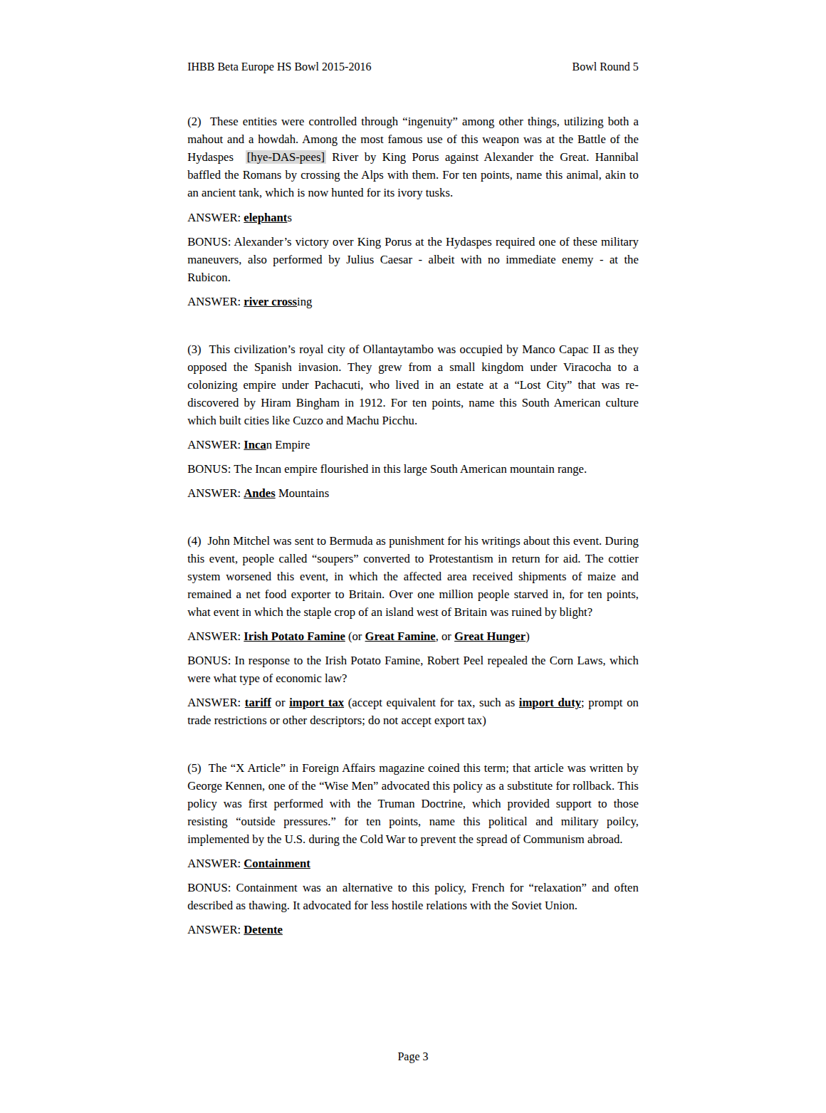IHBB Beta Europe HS Bowl 2015-2016
Bowl Round 5
(2) These entities were controlled through “ingenuity” among other things, utilizing both a mahout and a howdah. Among the most famous use of this weapon was at the Battle of the Hydaspes [hye-DAS-pees] River by King Porus against Alexander the Great. Hannibal baffled the Romans by crossing the Alps with them. For ten points, name this animal, akin to an ancient tank, which is now hunted for its ivory tusks.
ANSWER: elephants
BONUS: Alexander’s victory over King Porus at the Hydaspes required one of these military maneuvers, also performed by Julius Caesar - albeit with no immediate enemy - at the Rubicon.
ANSWER: river crossing
(3) This civilization’s royal city of Ollantaytambo was occupied by Manco Capac II as they opposed the Spanish invasion. They grew from a small kingdom under Viracocha to a colonizing empire under Pachacuti, who lived in an estate at a “Lost City” that was re-discovered by Hiram Bingham in 1912. For ten points, name this South American culture which built cities like Cuzco and Machu Picchu.
ANSWER: Incan Empire
BONUS: The Incan empire flourished in this large South American mountain range.
ANSWER: Andes Mountains
(4) John Mitchel was sent to Bermuda as punishment for his writings about this event. During this event, people called “soupers” converted to Protestantism in return for aid. The cottier system worsened this event, in which the affected area received shipments of maize and remained a net food exporter to Britain. Over one million people starved in, for ten points, what event in which the staple crop of an island west of Britain was ruined by blight?
ANSWER: Irish Potato Famine (or Great Famine, or Great Hunger)
BONUS: In response to the Irish Potato Famine, Robert Peel repealed the Corn Laws, which were what type of economic law?
ANSWER: tariff or import tax (accept equivalent for tax, such as import duty; prompt on trade restrictions or other descriptors; do not accept export tax)
(5) The “X Article” in Foreign Affairs magazine coined this term; that article was written by George Kennen, one of the “Wise Men” advocated this policy as a substitute for rollback. This policy was first performed with the Truman Doctrine, which provided support to those resisting “outside pressures.” for ten points, name this political and military poilcy, implemented by the U.S. during the Cold War to prevent the spread of Communism abroad.
ANSWER: Containment
BONUS: Containment was an alternative to this policy, French for “relaxation” and often described as thawing. It advocated for less hostile relations with the Soviet Union.
ANSWER: Detente
Page 3